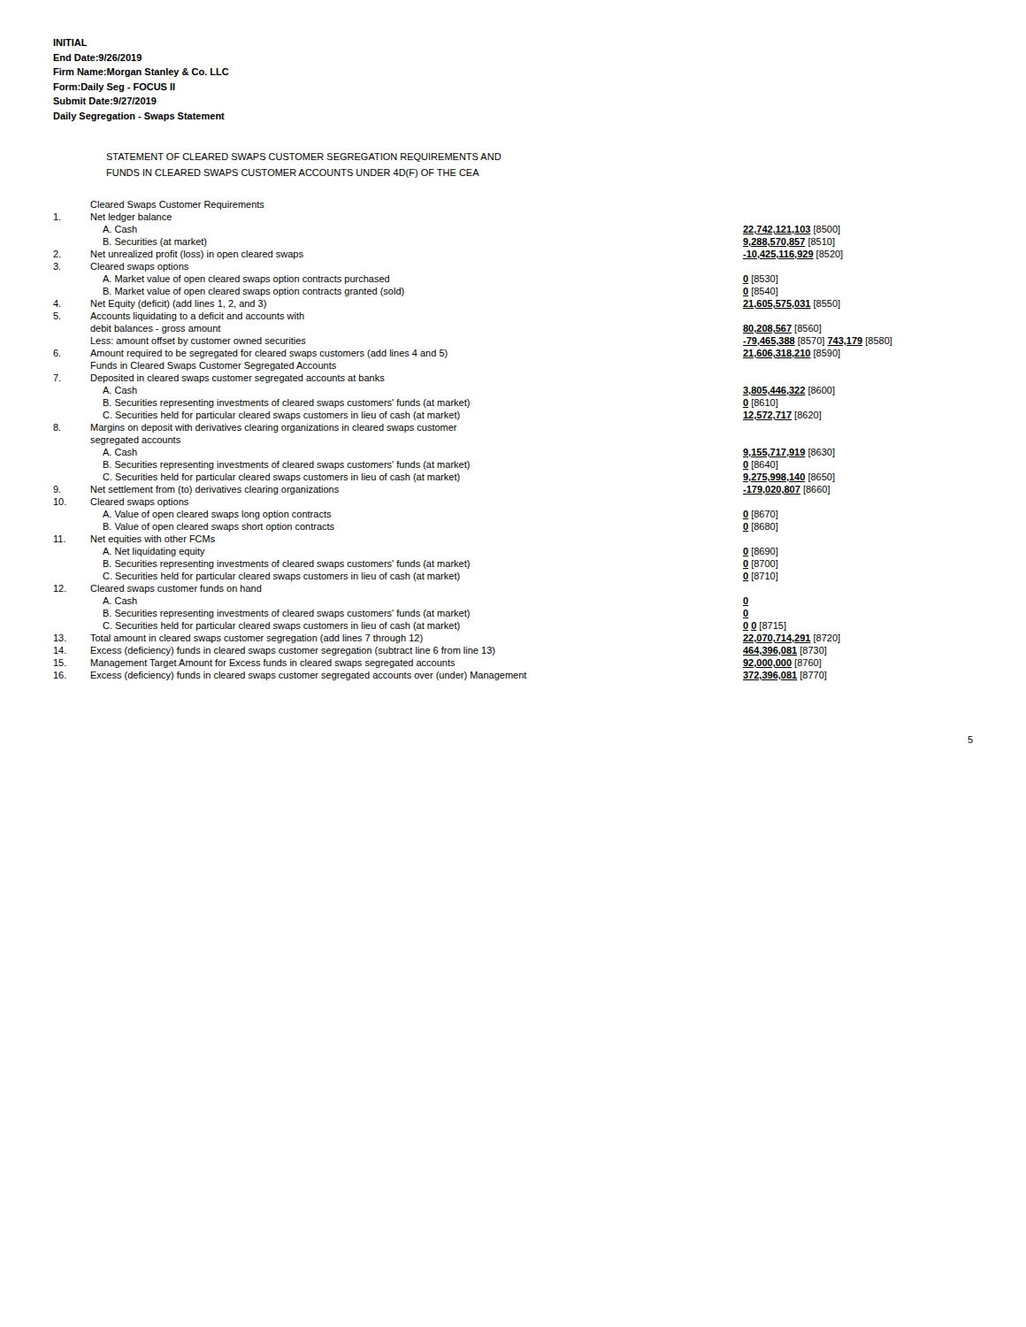INITIAL
End Date:9/26/2019
Firm Name:Morgan Stanley & Co. LLC
Form:Daily Seg - FOCUS II
Submit Date:9/27/2019
Daily Segregation - Swaps Statement
STATEMENT OF CLEARED SWAPS CUSTOMER SEGREGATION REQUIREMENTS AND
FUNDS IN CLEARED SWAPS CUSTOMER ACCOUNTS UNDER 4D(F) OF THE CEA
| | Cleared Swaps Customer Requirements | |
| 1. | Net ledger balance | |
| | A. Cash | 22,742,121,103 [8500] |
| | B. Securities (at market) | 9,288,570,857 [8510] |
| 2. | Net unrealized profit (loss) in open cleared swaps | -10,425,116,929 [8520] |
| 3. | Cleared swaps options | |
| | A. Market value of open cleared swaps option contracts purchased | 0 [8530] |
| | B. Market value of open cleared swaps option contracts granted (sold) | 0 [8540] |
| 4. | Net Equity (deficit) (add lines 1, 2, and 3) | 21,605,575,031 [8550] |
| 5. | Accounts liquidating to a deficit and accounts with | |
| | debit balances - gross amount | 80,208,567 [8560] |
| | Less: amount offset by customer owned securities | -79,465,388 [8570] 743,179 [8580] |
| 6. | Amount required to be segregated for cleared swaps customers (add lines 4 and 5) | 21,606,318,210 [8590] |
| | Funds in Cleared Swaps Customer Segregated Accounts | |
| 7. | Deposited in cleared swaps customer segregated accounts at banks | |
| | A. Cash | 3,805,446,322 [8600] |
| | B. Securities representing investments of cleared swaps customers' funds (at market) | 0 [8610] |
| | C. Securities held for particular cleared swaps customers in lieu of cash (at market) | 12,572,717 [8620] |
| 8. | Margins on deposit with derivatives clearing organizations in cleared swaps customer | |
| | segregated accounts | |
| | A. Cash | 9,155,717,919 [8630] |
| | B. Securities representing investments of cleared swaps customers' funds (at market) | 0 [8640] |
| | C. Securities held for particular cleared swaps customers in lieu of cash (at market) | 9,275,998,140 [8650] |
| 9. | Net settlement from (to) derivatives clearing organizations | -179,020,807 [8660] |
| 10. | Cleared swaps options | |
| | A. Value of open cleared swaps long option contracts | 0 [8670] |
| | B. Value of open cleared swaps short option contracts | 0 [8680] |
| 11. | Net equities with other FCMs | |
| | A. Net liquidating equity | 0 [8690] |
| | B. Securities representing investments of cleared swaps customers' funds (at market) | 0 [8700] |
| | C. Securities held for particular cleared swaps customers in lieu of cash (at market) | 0 [8710] |
| 12. | Cleared swaps customer funds on hand | |
| | A. Cash | 0 |
| | B. Securities representing investments of cleared swaps customers' funds (at market) | 0 |
| | C. Securities held for particular cleared swaps customers in lieu of cash (at market) | 0 0 [8715] |
| 13. | Total amount in cleared swaps customer segregation (add lines 7 through 12) | 22,070,714,291 [8720] |
| 14. | Excess (deficiency) funds in cleared swaps customer segregation (subtract line 6 from line 13) | 464,396,081 [8730] |
| 15. | Management Target Amount for Excess funds in cleared swaps segregated accounts | 92,000,000 [8760] |
| 16. | Excess (deficiency) funds in cleared swaps customer segregated accounts over (under) Management | 372,396,081 [8770] |
5